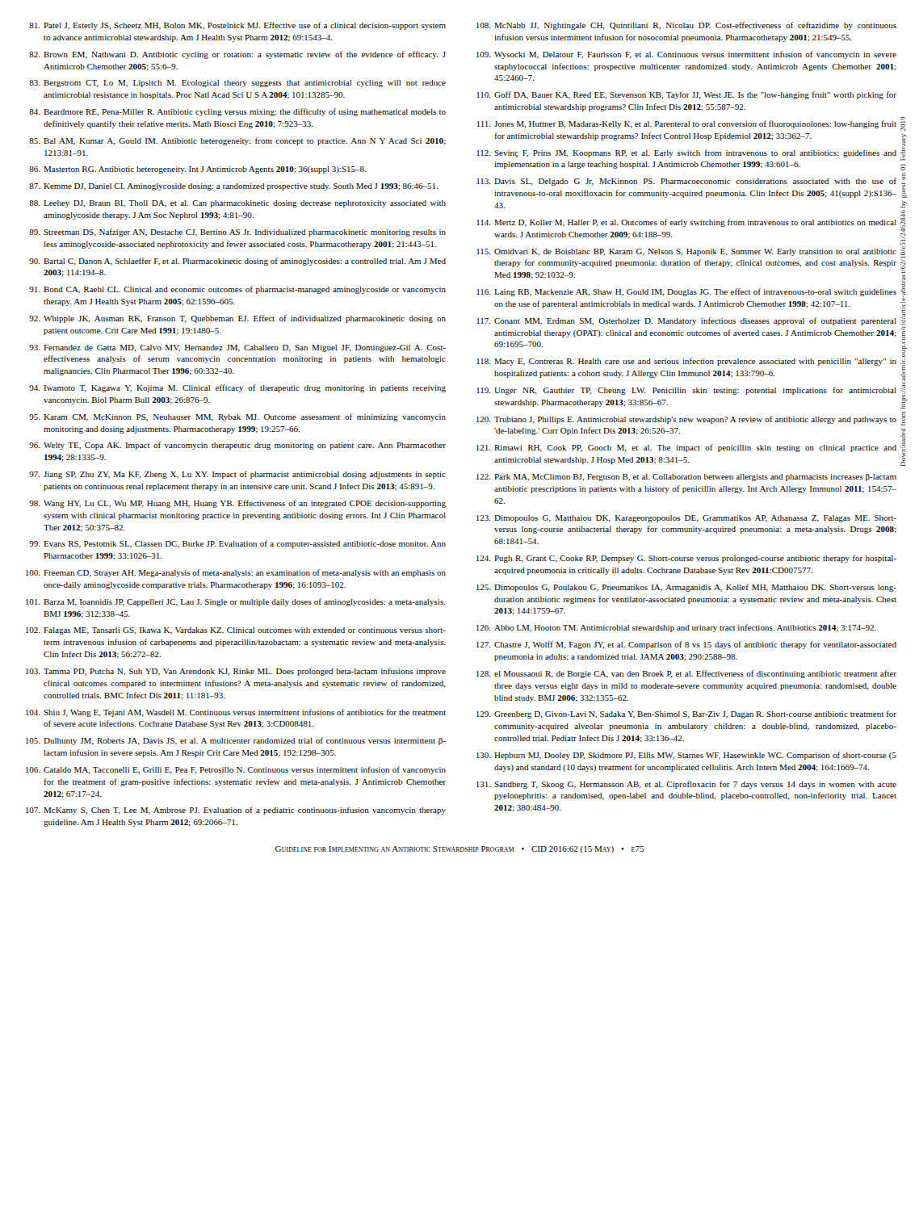Downloaded from https://academic.oup.com/cid/article-abstract/62/10/e51/2462846 by guest on 01 February 2019
81. Patel J, Esterly JS, Scheetz MH, Bolon MK, Postelnick MJ. Effective use of a clinical decision-support system to advance antimicrobial stewardship. Am J Health Syst Pharm 2012; 69:1543–4.
82. Brown EM, Nathwani D. Antibiotic cycling or rotation: a systematic review of the evidence of efficacy. J Antimicrob Chemother 2005; 55:6–9.
83. Bergstrom CT, Lo M, Lipsitch M. Ecological theory suggests that antimicrobial cycling will not reduce antimicrobial resistance in hospitals. Proc Natl Acad Sci U S A 2004; 101:13285–90.
84. Beardmore RE, Pena-Miller R. Antibiotic cycling versus mixing: the difficulty of using mathematical models to definitively quantify their relative merits. Math Biosci Eng 2010; 7:923–33.
85. Bal AM, Kumar A, Gould IM. Antibiotic heterogeneity: from concept to practice. Ann N Y Acad Sci 2010; 1213:81–91.
86. Masterton RG. Antibiotic heterogeneity. Int J Antimicrob Agents 2010; 36(suppl 3):S15–8.
87. Kemme DJ, Daniel CI. Aminoglycoside dosing: a randomized prospective study. South Med J 1993; 86:46–51.
88. Leehey DJ, Braun BI, Tholl DA, et al. Can pharmacokinetic dosing decrease nephrotoxicity associated with aminoglycoside therapy. J Am Soc Nephrol 1993; 4:81–90.
89. Streetman DS, Nafziger AN, Destache CJ, Bertino AS Jr. Individualized pharmacokinetic monitoring results in less aminoglycoside-associated nephrotoxicity and fewer associated costs. Pharmacotherapy 2001; 21:443–51.
90. Bartal C, Danon A, Schlaeffer F, et al. Pharmacokinetic dosing of aminoglycosides: a controlled trial. Am J Med 2003; 114:194–8.
91. Bond CA, Raehl CL. Clinical and economic outcomes of pharmacist-managed aminoglycoside or vancomycin therapy. Am J Health Syst Pharm 2005; 62:1596–605.
92. Whipple JK, Ausman RK, Franson T, Quebbeman EJ. Effect of individualized pharmacokinetic dosing on patient outcome. Crit Care Med 1991; 19:1480–5.
93. Fernandez de Gatta MD, Calvo MV, Hernandez JM, Caballero D, San Miguel JF, Dominguez-Gil A. Cost-effectiveness analysis of serum vancomycin concentration monitoring in patients with hematologic malignancies. Clin Pharmacol Ther 1996; 60:332–40.
94. Iwamoto T, Kagawa Y, Kojima M. Clinical efficacy of therapeutic drug monitoring in patients receiving vancomycin. Biol Pharm Bull 2003; 26:876–9.
95. Karam CM, McKinnon PS, Neuhauser MM, Rybak MJ. Outcome assessment of minimizing vancomycin monitoring and dosing adjustments. Pharmacotherapy 1999; 19:257–66.
96. Welty TE, Copa AK. Impact of vancomycin therapeutic drug monitoring on patient care. Ann Pharmacother 1994; 28:1335–9.
97. Jiang SP, Zhu ZY, Ma KF, Zheng X, Lu XY. Impact of pharmacist antimicrobial dosing adjustments in septic patients on continuous renal replacement therapy in an intensive care unit. Scand J Infect Dis 2013; 45:891–9.
98. Wang HY, Lu CL, Wu MP, Huang MH, Huang YB. Effectiveness of an integrated CPOE decision-supporting system with clinical pharmacist monitoring practice in preventing antibiotic dosing errors. Int J Clin Pharmacol Ther 2012; 50:375–82.
99. Evans RS, Pestotnik SL, Classen DC, Burke JP. Evaluation of a computer-assisted antibiotic-dose monitor. Ann Pharmacother 1999; 33:1026–31.
100. Freeman CD, Strayer AH. Mega-analysis of meta-analysis: an examination of meta-analysis with an emphasis on once-daily aminoglycoside comparative trials. Pharmacotherapy 1996; 16:1093–102.
101. Barza M, Ioannidis JP, Cappelleri JC, Lau J. Single or multiple daily doses of aminoglycosides: a meta-analysis. BMJ 1996; 312:338–45.
102. Falagas ME, Tansarli GS, Ikawa K, Vardakas KZ. Clinical outcomes with extended or continuous versus short-term intravenous infusion of carbapenems and piperacillin/tazobactam: a systematic review and meta-analysis. Clin Infect Dis 2013; 56:272–82.
103. Tamma PD, Putcha N, Suh YD, Van Arendonk KJ, Rinke ML. Does prolonged beta-lactam infusions improve clinical outcomes compared to intermittent infusions? A meta-analysis and systematic review of randomized, controlled trials. BMC Infect Dis 2011; 11:181–93.
104. Shiu J, Wang E, Tejani AM, Wasdell M. Continuous versus intermittent infusions of antibiotics for the treatment of severe acute infections. Cochrane Database Syst Rev 2013; 3:CD008481.
105. Dulhunty JM, Roberts JA, Davis JS, et al. A multicenter randomized trial of continuous versus intermittent β-lactam infusion in severe sepsis. Am J Respir Crit Care Med 2015; 192:1298–305.
106. Cataldo MA, Tacconelli E, Grilli E, Pea F, Petrosillo N. Continuous versus intermittent infusion of vancomycin for the treatment of gram-positive infections: systematic review and meta-analysis. J Antimicrob Chemother 2012; 67:17–24.
107. McKamy S, Chen T, Lee M, Ambrose PJ. Evaluation of a pediatric continuous-infusion vancomycin therapy guideline. Am J Health Syst Pharm 2012; 69:2066–71.
108. McNabb JJ, Nightingale CH, Quintiliani R, Nicolau DP. Cost-effectiveness of ceftazidime by continuous infusion versus intermittent infusion for nosocomial pneumonia. Pharmacotherapy 2001; 21:549–55.
109. Wysocki M, Delatour F, Faurisson F, et al. Continuous versus intermittent infusion of vancomycin in severe staphylococcal infections: prospective multicenter randomized study. Antimicrob Agents Chemother 2001; 45:2460–7.
110. Goff DA, Bauer KA, Reed EE, Stevenson KB, Taylor JJ, West JE. Is the "low-hanging fruit" worth picking for antimicrobial stewardship programs? Clin Infect Dis 2012; 55:587–92.
111. Jones M, Huttner B, Madaras-Kelly K, et al. Parenteral to oral conversion of fluoroquinolones: low-hanging fruit for antimicrobial stewardship programs? Infect Control Hosp Epidemiol 2012; 33:362–7.
112. Sevinç F, Prins JM, Koopmans RP, et al. Early switch from intravenous to oral antibiotics: guidelines and implementation in a large teaching hospital. J Antimicrob Chemother 1999; 43:601–6.
113. Davis SL, Delgado G Jr, McKinnon PS. Pharmacoeconomic considerations associated with the use of intravenous-to-oral moxifloxacin for community-acquired pneumonia. Clin Infect Dis 2005; 41(suppl 2):S136–43.
114. Mertz D, Koller M, Haller P, et al. Outcomes of early switching from intravenous to oral antibiotics on medical wards. J Antimicrob Chemother 2009; 64:188–99.
115. Omidvari K, de Boisblanc BP, Karam G, Nelson S, Haponik E, Summer W. Early transition to oral antibiotic therapy for community-acquired pneumonia: duration of therapy, clinical outcomes, and cost analysis. Respir Med 1998; 92:1032–9.
116. Laing RB, Mackenzie AR, Shaw H, Gould IM, Douglas JG. The effect of intravenous-to-oral switch guidelines on the use of parenteral antimicrobials in medical wards. J Antimicrob Chemother 1998; 42:107–11.
117. Conant MM, Erdman SM, Osterholzer D. Mandatory infectious diseases approval of outpatient parenteral antimicrobial therapy (OPAT): clinical and economic outcomes of averted cases. J Antimicrob Chemother 2014; 69:1695–700.
118. Macy E, Contreras R. Health care use and serious infection prevalence associated with penicillin "allergy" in hospitalized patients: a cohort study. J Allergy Clin Immunol 2014; 133:790–6.
119. Unger NR, Gauthier TP, Cheung LW. Penicillin skin testing: potential implications for antimicrobial stewardship. Pharmacotherapy 2013; 33:856–67.
120. Trubiano J, Phillips E. Antimicrobial stewardship's new weapon? A review of antibiotic allergy and pathways to 'de-labeling.' Curr Opin Infect Dis 2013; 26:526–37.
121. Rimawi RH, Cook PP, Gooch M, et al. The impact of penicillin skin testing on clinical practice and antimicrobial stewardship. J Hosp Med 2013; 8:341–5.
122. Park MA, McClimon BJ, Ferguson B, et al. Collaboration between allergists and pharmacists increases β-lactam antibiotic prescriptions in patients with a history of penicillin allergy. Int Arch Allergy Immunol 2011; 154:57–62.
123. Dimopoulos G, Matthaiou DK, Karageorgopoulos DE, Grammatikos AP, Athanassa Z, Falagas ME. Short- versus long-course antibacterial therapy for community-acquired pneumonia: a meta-analysis. Drugs 2008; 68:1841–54.
124. Pugh R, Grant C, Cooke RP, Dempsey G. Short-course versus prolonged-course antibiotic therapy for hospital-acquired pneumonia in critically ill adults. Cochrane Database Syst Rev 2011:CD007577.
125. Dimopoulos G, Poulakou G, Pneumatikos IA, Armaganidis A, Kollef MH, Matthaiou DK. Short-versus long-duration antibiotic regimens for ventilator-associated pneumonia: a systematic review and meta-analysis. Chest 2013; 144:1759–67.
126. Abbo LM, Hooton TM. Antimicrobial stewardship and urinary tract infections. Antibiotics 2014; 3:174–92.
127. Chastre J, Wolff M, Fagon JY, et al. Comparison of 8 vs 15 days of antibiotic therapy for ventilator-associated pneumonia in adults: a randomized trial. JAMA 2003; 290:2588–98.
128. el Moussaoui R, de Borgie CA, van den Broek P, et al. Effectiveness of discontinuing antibiotic treatment after three days versus eight days in mild to moderate-severe community acquired pneumonia: randomised, double blind study. BMJ 2006; 332:1355–62.
129. Greenberg D, Givon-Lavi N, Sadaka Y, Ben-Shimol S, Bar-Ziv J, Dagan R. Short-course antibiotic treatment for community-acquired alveolar pneumonia in ambulatory children: a double-blind, randomized, placebo-controlled trial. Pediatr Infect Dis J 2014; 33:136–42.
130. Hepburn MJ, Dooley DP, Skidmore PJ, Ellis MW, Starnes WF, Hasewinkle WC. Comparison of short-course (5 days) and standard (10 days) treatment for uncomplicated cellulitis. Arch Intern Med 2004; 164:1669–74.
131. Sandberg T, Skoog G, Hermansson AB, et al. Ciprofloxacin for 7 days versus 14 days in women with acute pyelonephritis: a randomised, open-label and double-blind, placebo-controlled, non-inferiority trial. Lancet 2012; 380:484–90.
Guideline for Implementing an Antibiotic Stewardship Program • CID 2016:62 (15 May) • e75